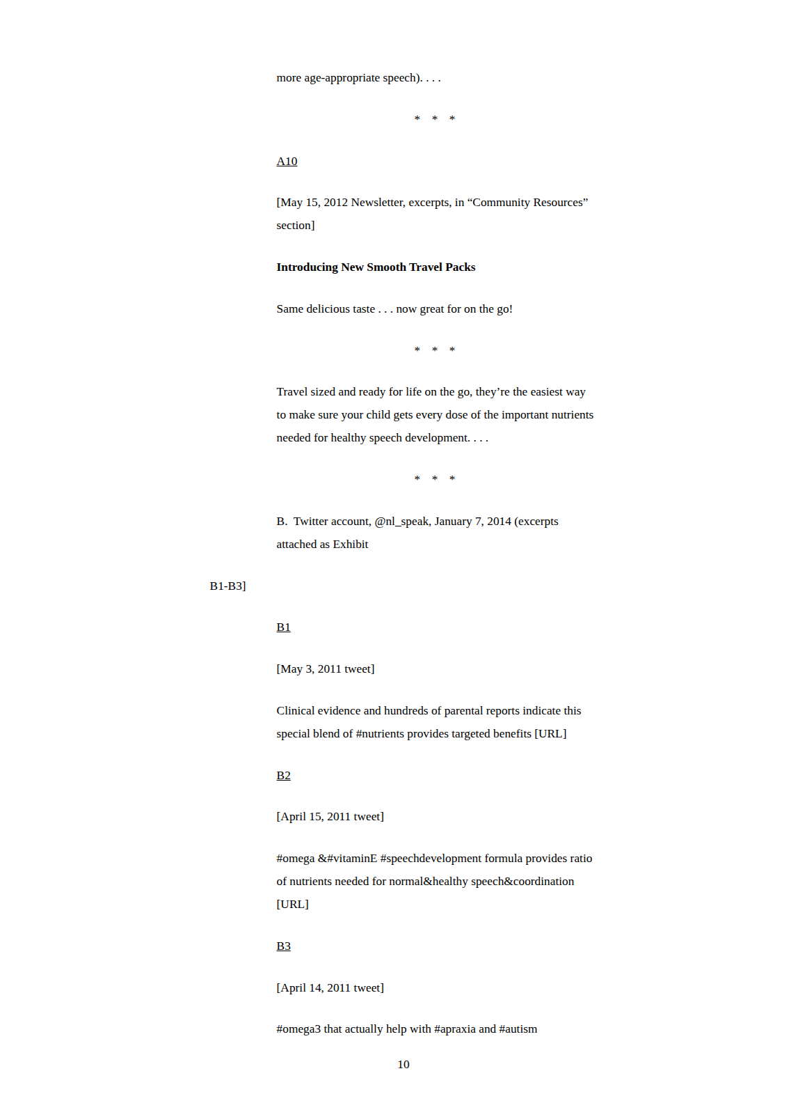more age-appropriate speech). . . .
* * *
A10
[May 15, 2012 Newsletter, excerpts, in “Community Resources” section]
Introducing New Smooth Travel Packs
Same delicious taste . . . now great for on the go!
* * *
Travel sized and ready for life on the go, they’re the easiest way to make sure your child gets every dose of the important nutrients needed for healthy speech development. . . .
* * *
B. Twitter account, @nl_speak, January 7, 2014 (excerpts attached as Exhibit
B1-B3]
B1
[May 3, 2011 tweet]
Clinical evidence and hundreds of parental reports indicate this special blend of #nutrients provides targeted benefits [URL]
B2
[April 15, 2011 tweet]
#omega &#vitaminE #speechdevelopment formula provides ratio of nutrients needed for normal&healthy speech&coordination [URL]
B3
[April 14, 2011 tweet]
#omega3 that actually help with #apraxia and #autism
10